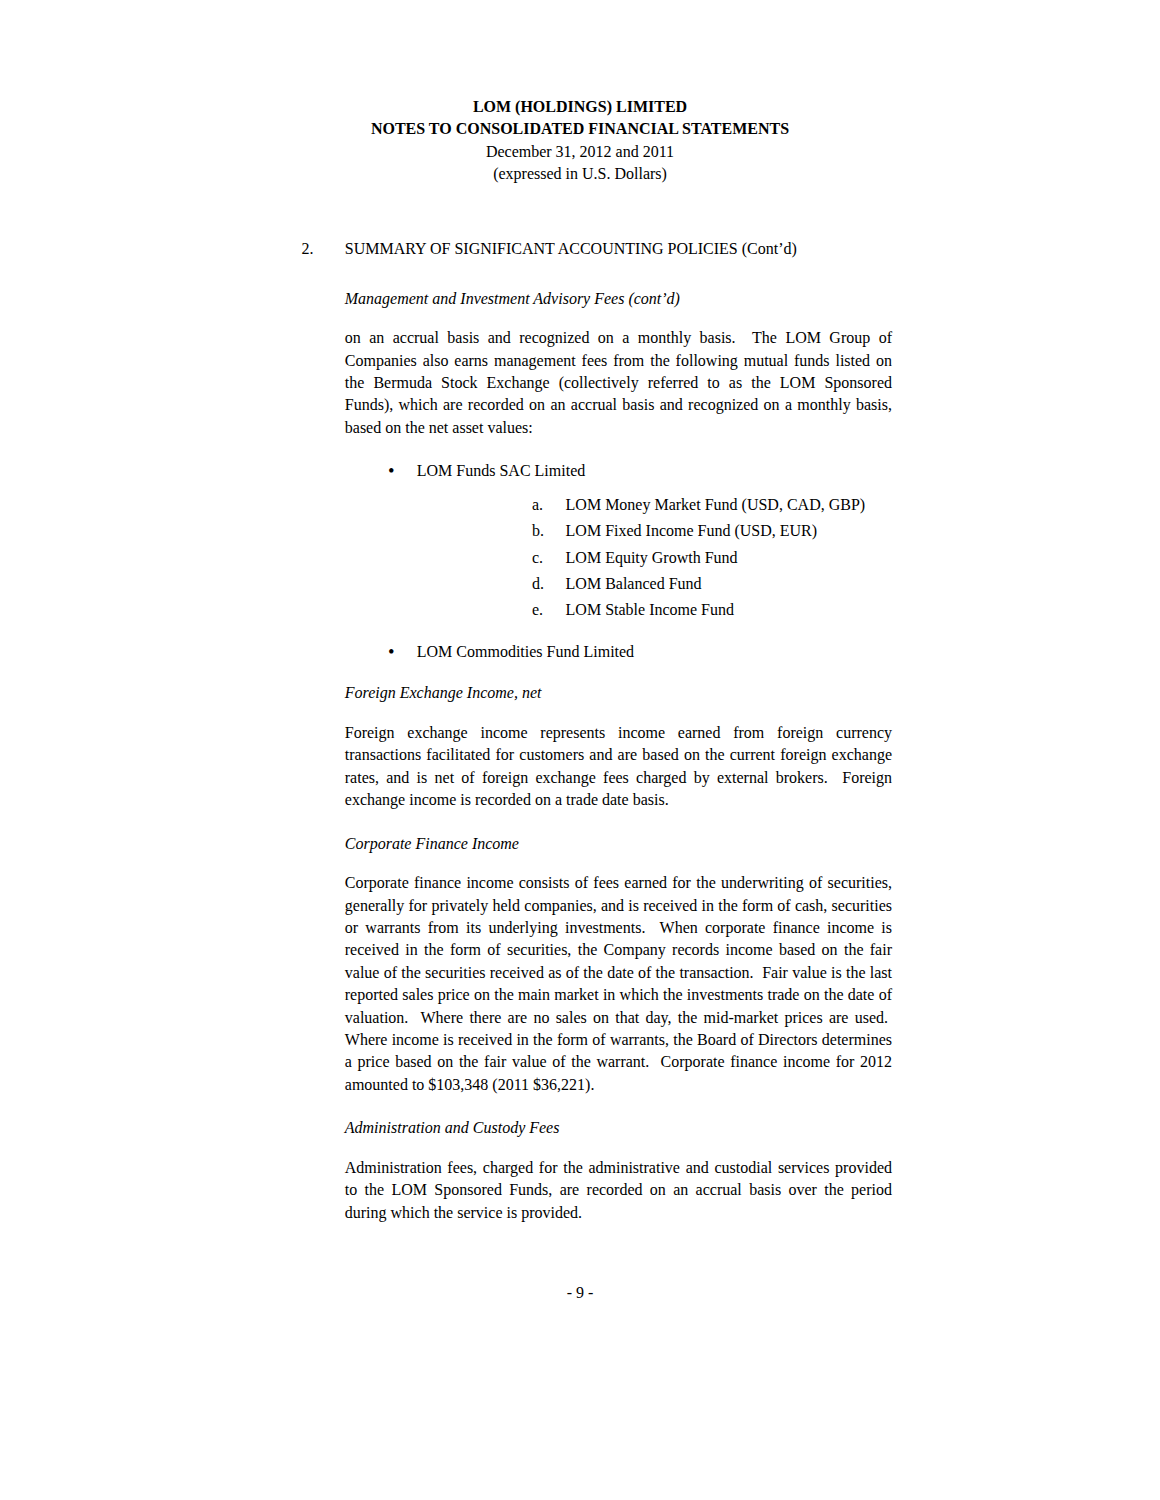LOM (HOLDINGS) LIMITED
NOTES TO CONSOLIDATED FINANCIAL STATEMENTS
December 31, 2012 and 2011
(expressed in U.S. Dollars)
2. SUMMARY OF SIGNIFICANT ACCOUNTING POLICIES (Cont’d)
Management and Investment Advisory Fees (cont’d)
on an accrual basis and recognized on a monthly basis. The LOM Group of Companies also earns management fees from the following mutual funds listed on the Bermuda Stock Exchange (collectively referred to as the LOM Sponsored Funds), which are recorded on an accrual basis and recognized on a monthly basis, based on the net asset values:
LOM Funds SAC Limited
a. LOM Money Market Fund (USD, CAD, GBP)
b. LOM Fixed Income Fund (USD, EUR)
c. LOM Equity Growth Fund
d. LOM Balanced Fund
e. LOM Stable Income Fund
LOM Commodities Fund Limited
Foreign Exchange Income, net
Foreign exchange income represents income earned from foreign currency transactions facilitated for customers and are based on the current foreign exchange rates, and is net of foreign exchange fees charged by external brokers. Foreign exchange income is recorded on a trade date basis.
Corporate Finance Income
Corporate finance income consists of fees earned for the underwriting of securities, generally for privately held companies, and is received in the form of cash, securities or warrants from its underlying investments. When corporate finance income is received in the form of securities, the Company records income based on the fair value of the securities received as of the date of the transaction. Fair value is the last reported sales price on the main market in which the investments trade on the date of valuation. Where there are no sales on that day, the mid-market prices are used. Where income is received in the form of warrants, the Board of Directors determines a price based on the fair value of the warrant. Corporate finance income for 2012 amounted to $103,348 (2011 $36,221).
Administration and Custody Fees
Administration fees, charged for the administrative and custodial services provided to the LOM Sponsored Funds, are recorded on an accrual basis over the period during which the service is provided.
- 9 -